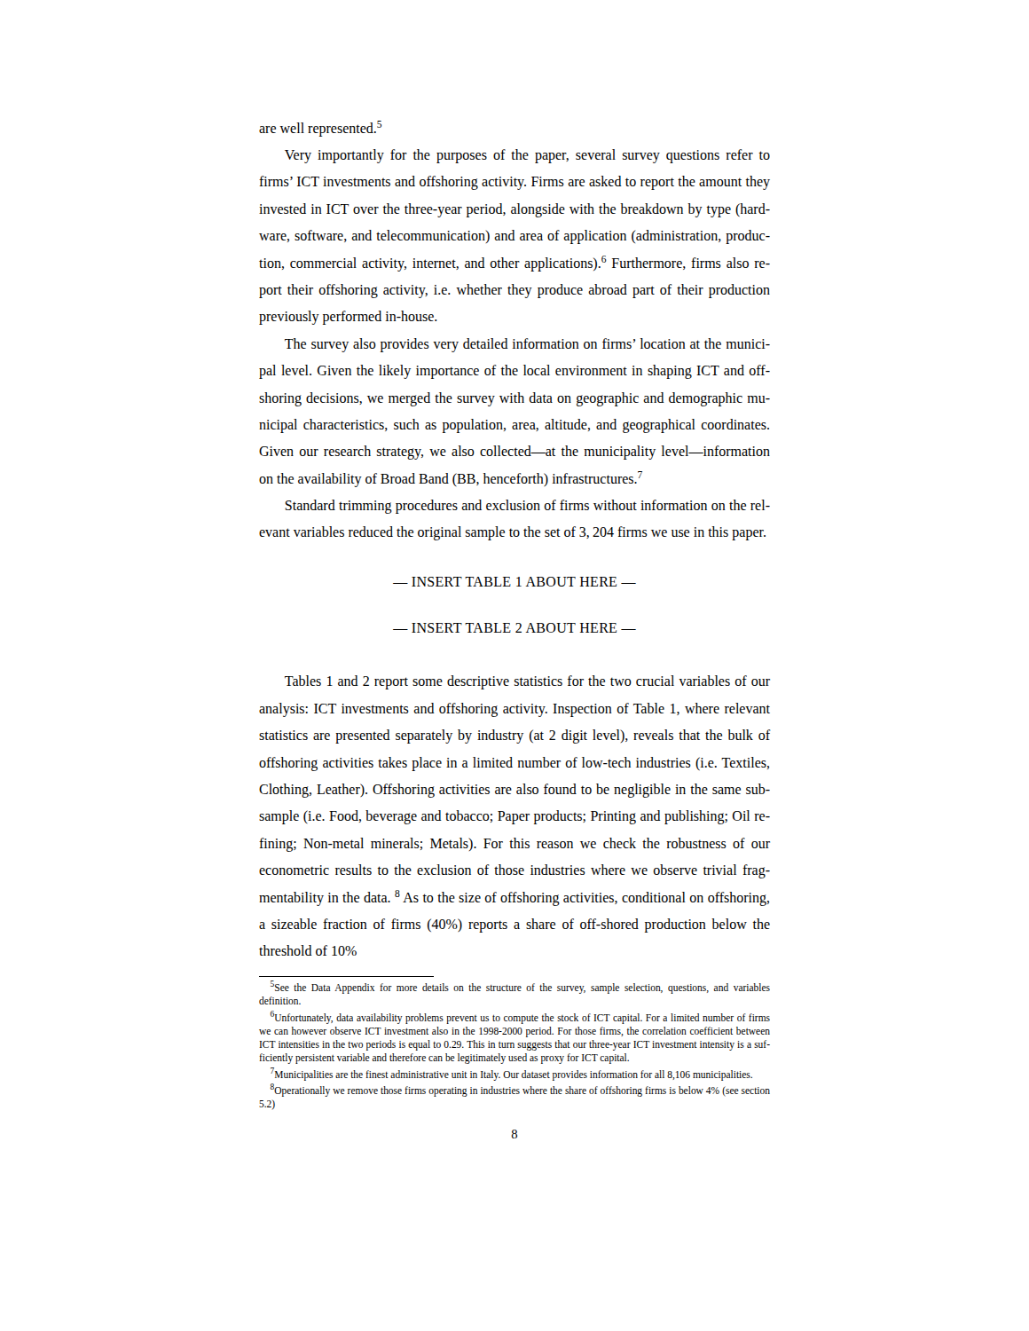are well represented.5
Very importantly for the purposes of the paper, several survey questions refer to firms’ ICT investments and offshoring activity. Firms are asked to report the amount they invested in ICT over the three-year period, alongside with the breakdown by type (hardware, software, and telecommunication) and area of application (administration, production, commercial activity, internet, and other applications).6 Furthermore, firms also report their offshoring activity, i.e. whether they produce abroad part of their production previously performed in-house.
The survey also provides very detailed information on firms’ location at the municipal level. Given the likely importance of the local environment in shaping ICT and offshoring decisions, we merged the survey with data on geographic and demographic municipal characteristics, such as population, area, altitude, and geographical coordinates. Given our research strategy, we also collected—at the municipality level—information on the availability of Broad Band (BB, henceforth) infrastructures.7
Standard trimming procedures and exclusion of firms without information on the relevant variables reduced the original sample to the set of 3, 204 firms we use in this paper.
— INSERT TABLE 1 ABOUT HERE —
— INSERT TABLE 2 ABOUT HERE —
Tables 1 and 2 report some descriptive statistics for the two crucial variables of our analysis: ICT investments and offshoring activity. Inspection of Table 1, where relevant statistics are presented separately by industry (at 2 digit level), reveals that the bulk of offshoring activities takes place in a limited number of low-tech industries (i.e. Textiles, Clothing, Leather). Offshoring activities are also found to be negligible in the same sub-sample (i.e. Food, beverage and tobacco; Paper products; Printing and publishing; Oil refining; Non-metal minerals; Metals). For this reason we check the robustness of our econometric results to the exclusion of those industries where we observe trivial fragmentability in the data. 8 As to the size of offshoring activities, conditional on offshoring, a sizeable fraction of firms (40%) reports a share of off-shored production below the threshold of 10%
5See the Data Appendix for more details on the structure of the survey, sample selection, questions, and variables definition.
6Unfortunately, data availability problems prevent us to compute the stock of ICT capital. For a limited number of firms we can however observe ICT investment also in the 1998-2000 period. For those firms, the correlation coefficient between ICT intensities in the two periods is equal to 0.29. This in turn suggests that our three-year ICT investment intensity is a sufficiently persistent variable and therefore can be legitimately used as proxy for ICT capital.
7Municipalities are the finest administrative unit in Italy. Our dataset provides information for all 8,106 municipalities.
8Operationally we remove those firms operating in industries where the share of offshoring firms is below 4% (see section 5.2)
8